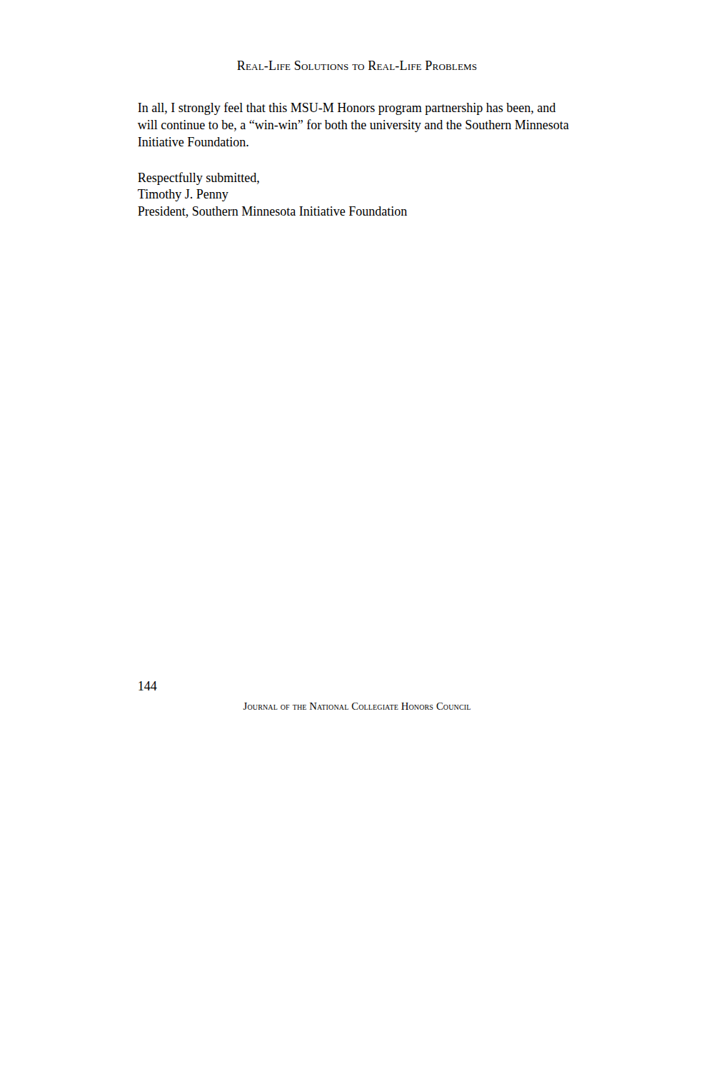Real-Life Solutions to Real-Life Problems
In all, I strongly feel that this MSU-M Honors program partnership has been, and will continue to be, a “win-win” for both the university and the Southern Minnesota Initiative Foundation.
Respectfully submitted,
Timothy J. Penny
President, Southern Minnesota Initiative Foundation
144
Journal of the National Collegiate Honors Council